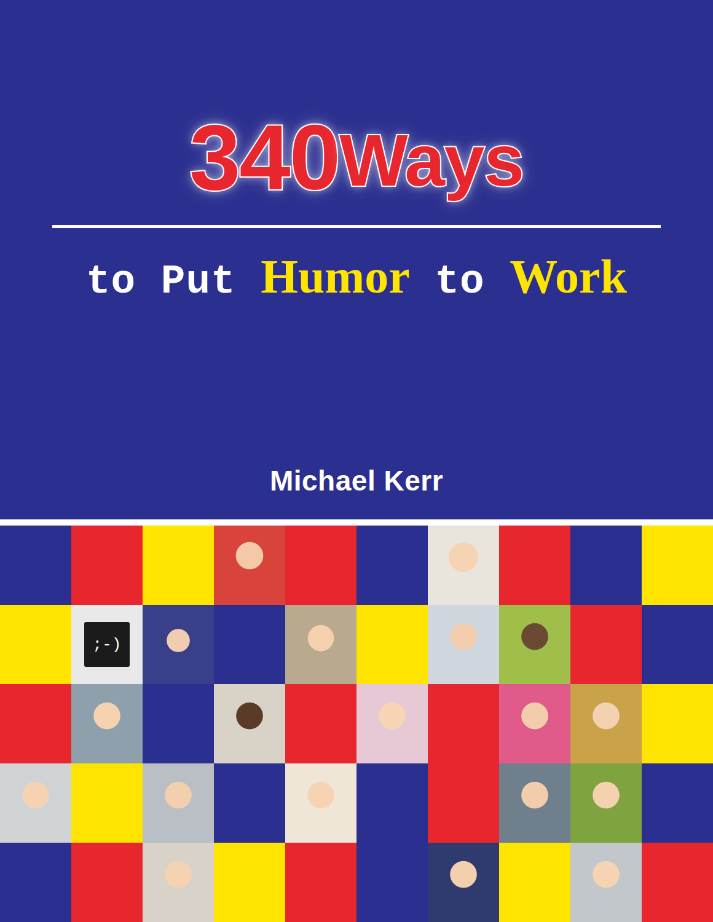340Ways
to Put Humor to Work
Michael Kerr